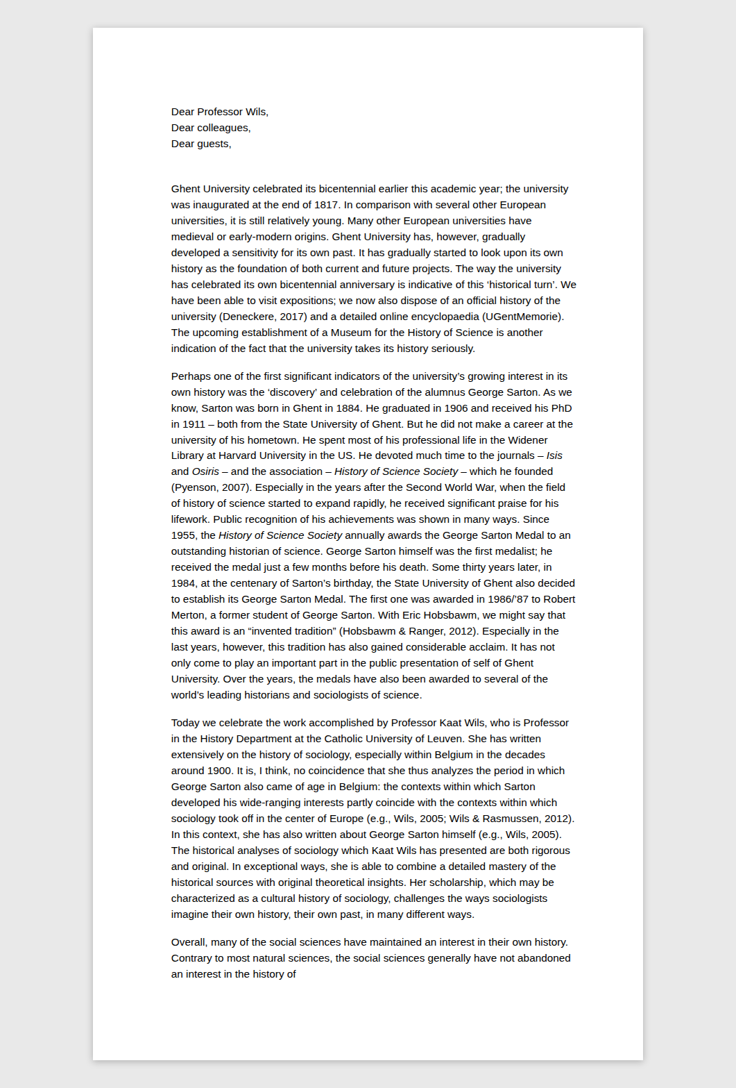Dear Professor Wils, Dear colleagues, Dear guests,
Ghent University celebrated its bicentennial earlier this academic year; the university was inaugurated at the end of 1817. In comparison with several other European universities, it is still relatively young. Many other European universities have medieval or early-modern origins. Ghent University has, however, gradually developed a sensitivity for its own past. It has gradually started to look upon its own history as the foundation of both current and future projects. The way the university has celebrated its own bicentennial anniversary is indicative of this ‘historical turn’. We have been able to visit expositions; we now also dispose of an official history of the university (Deneckere, 2017) and a detailed online encyclopaedia (UGentMemorie). The upcoming establishment of a Museum for the History of Science is another indication of the fact that the university takes its history seriously.
Perhaps one of the first significant indicators of the university’s growing interest in its own history was the ‘discovery’ and celebration of the alumnus George Sarton. As we know, Sarton was born in Ghent in 1884. He graduated in 1906 and received his PhD in 1911 – both from the State University of Ghent. But he did not make a career at the university of his hometown. He spent most of his professional life in the Widener Library at Harvard University in the US. He devoted much time to the journals – Isis and Osiris – and the association – History of Science Society – which he founded (Pyenson, 2007). Especially in the years after the Second World War, when the field of history of science started to expand rapidly, he received significant praise for his lifework. Public recognition of his achievements was shown in many ways. Since 1955, the History of Science Society annually awards the George Sarton Medal to an outstanding historian of science. George Sarton himself was the first medalist; he received the medal just a few months before his death. Some thirty years later, in 1984, at the centenary of Sarton’s birthday, the State University of Ghent also decided to establish its George Sarton Medal. The first one was awarded in 1986/’87 to Robert Merton, a former student of George Sarton. With Eric Hobsbawm, we might say that this award is an “invented tradition” (Hobsbawm & Ranger, 2012). Especially in the last years, however, this tradition has also gained considerable acclaim. It has not only come to play an important part in the public presentation of self of Ghent University. Over the years, the medals have also been awarded to several of the world’s leading historians and sociologists of science.
Today we celebrate the work accomplished by Professor Kaat Wils, who is Professor in the History Department at the Catholic University of Leuven. She has written extensively on the history of sociology, especially within Belgium in the decades around 1900. It is, I think, no coincidence that she thus analyzes the period in which George Sarton also came of age in Belgium: the contexts within which Sarton developed his wide-ranging interests partly coincide with the contexts within which sociology took off in the center of Europe (e.g., Wils, 2005; Wils & Rasmussen, 2012). In this context, she has also written about George Sarton himself (e.g., Wils, 2005). The historical analyses of sociology which Kaat Wils has presented are both rigorous and original. In exceptional ways, she is able to combine a detailed mastery of the historical sources with original theoretical insights. Her scholarship, which may be characterized as a cultural history of sociology, challenges the ways sociologists imagine their own history, their own past, in many different ways.
Overall, many of the social sciences have maintained an interest in their own history. Contrary to most natural sciences, the social sciences generally have not abandoned an interest in the history of